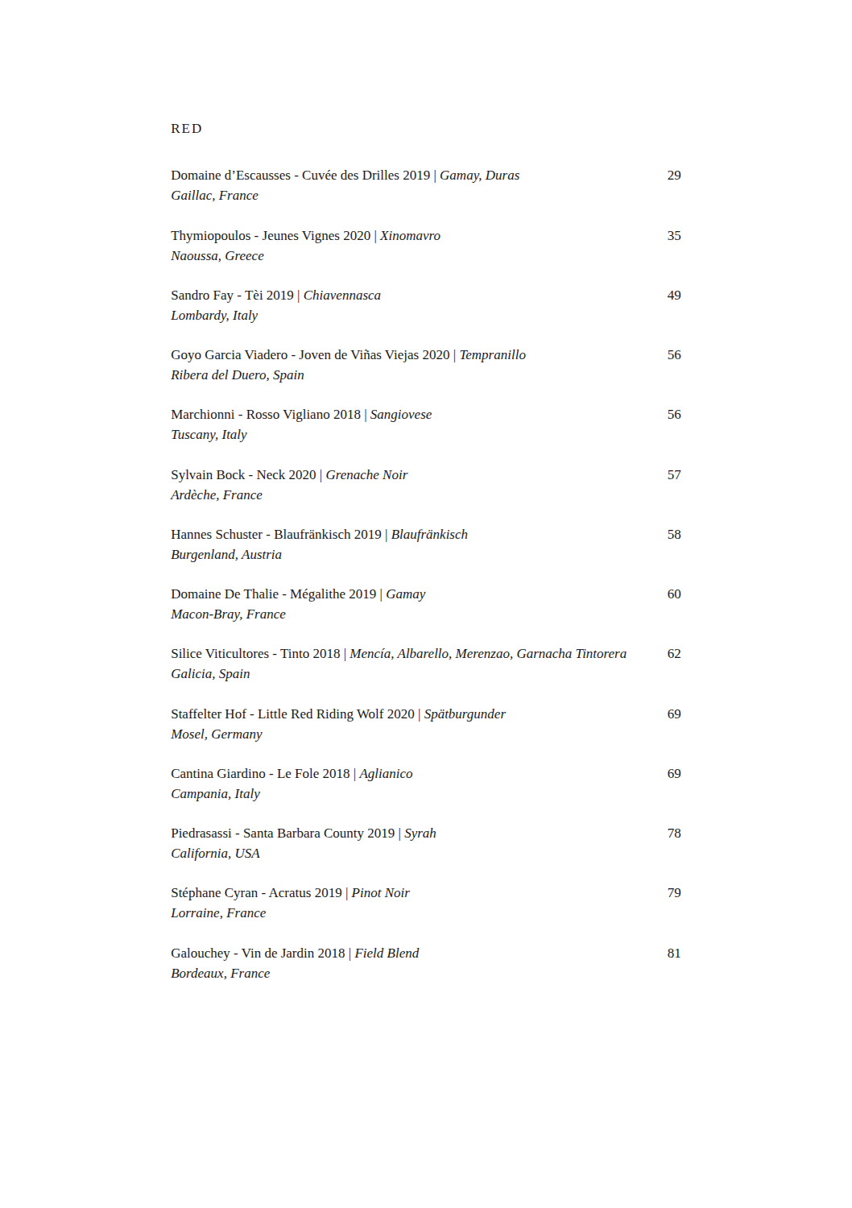Red
Domaine d’Escausses - Cuvée des Drilles 2019 | Gamay, Duras
29
Gaillac, France
Thymiopoulos - Jeunes Vignes 2020 | Xinomavro
35
Naoussa, Greece
Sandro Fay - Tèi 2019 | Chiavennasca
49
Lombardy, Italy
Goyo Garcia Viadero - Joven de Viñas Viejas 2020 | Tempranillo
56
Ribera del Duero, Spain
Marchionni - Rosso Vigliano 2018 | Sangiovese
56
Tuscany, Italy
Sylvain Bock - Neck 2020 | Grenache Noir
57
Ardèche, France
Hannes Schuster - Blaufränkisch 2019 | Blaufränkisch
58
Burgenland, Austria
Domaine De Thalie - Mégalithe 2019 | Gamay
60
Macon-Bray, France
Silice Viticultores - Tinto 2018 | Mencía, Albarello, Merenzao, Garnacha Tintorera
62
Galicia, Spain
Staffelter Hof - Little Red Riding Wolf 2020 | Spätburgunder
69
Mosel, Germany
Cantina Giardino - Le Fole 2018 | Aglianico
69
Campania, Italy
Piedrasassi - Santa Barbara County 2019 | Syrah
78
California, USA
Stéphane Cyran - Acratus 2019 | Pinot Noir
79
Lorraine, France
Galouchey - Vin de Jardin 2018 | Field Blend
81
Bordeaux, France